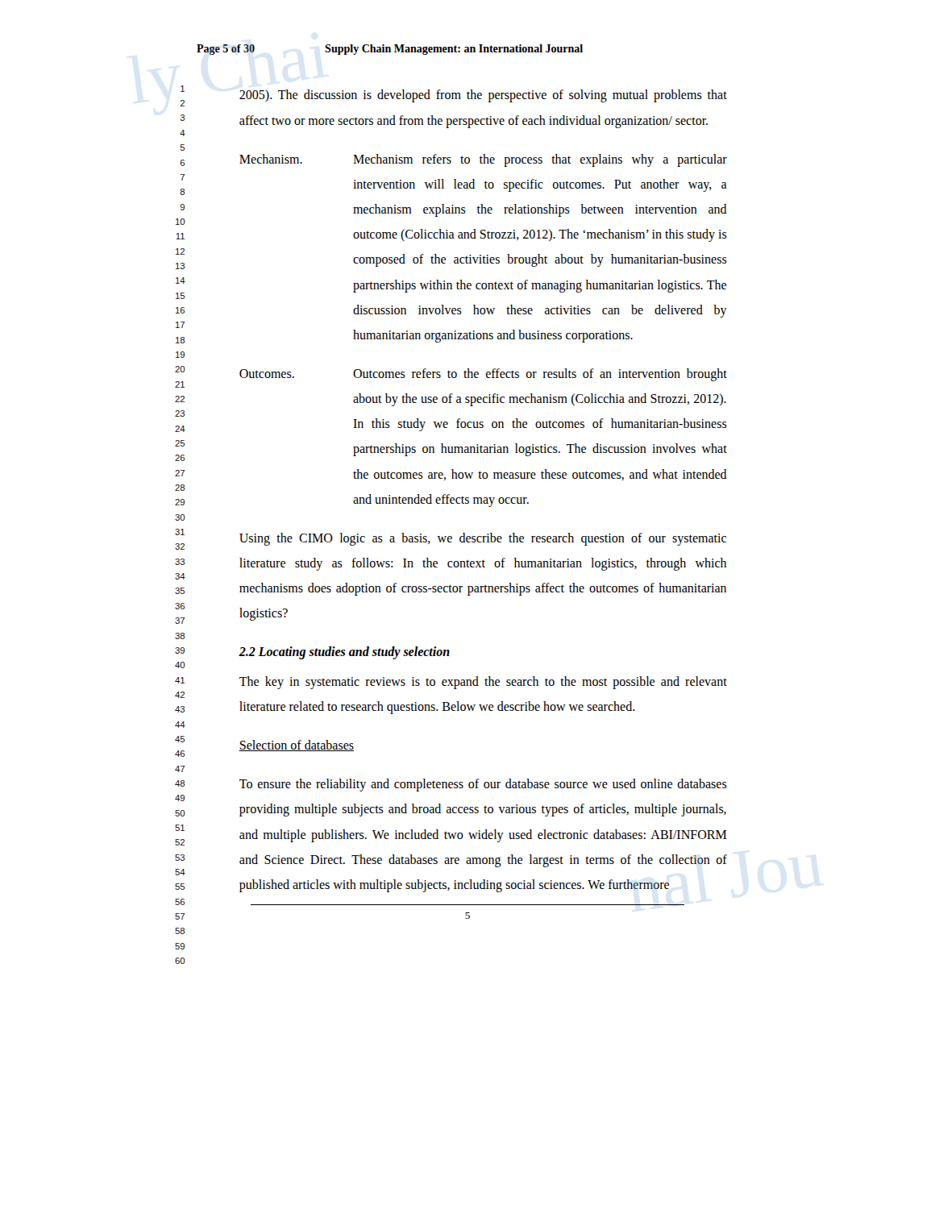ly Chai
nal Jou
Page 5 of 30
Supply Chain Management: an International Journal
12345 678910 1112131415 1617181920 2122232425 2627282930 3132333435 3637383940 4142434445 4647484950 5152535455 5657585960
2005). The discussion is developed from the perspective of solving mutual problems that affect two or more sectors and from the perspective of each individual organization/ sector.
Mechanism.
Mechanism refers to the process that explains why a particular intervention will lead to specific outcomes. Put another way, a mechanism explains the relationships between intervention and outcome (Colicchia and Strozzi, 2012). The ‘mechanism’ in this study is composed of the activities brought about by humanitarian-business partnerships within the context of managing humanitarian logistics. The discussion involves how these activities can be delivered by humanitarian organizations and business corporations.
Outcomes.
Outcomes refers to the effects or results of an intervention brought about by the use of a specific mechanism (Colicchia and Strozzi, 2012). In this study we focus on the outcomes of humanitarian-business partnerships on humanitarian logistics. The discussion involves what the outcomes are, how to measure these outcomes, and what intended and unintended effects may occur.
Using the CIMO logic as a basis, we describe the research question of our systematic literature study as follows: In the context of humanitarian logistics, through which mechanisms does adoption of cross-sector partnerships affect the outcomes of humanitarian logistics?
2.2 Locating studies and study selection
The key in systematic reviews is to expand the search to the most possible and relevant literature related to research questions. Below we describe how we searched.
Selection of databases
To ensure the reliability and completeness of our database source we used online databases providing multiple subjects and broad access to various types of articles, multiple journals, and multiple publishers. We included two widely used electronic databases: ABI/INFORM and Science Direct. These databases are among the largest in terms of the collection of published articles with multiple subjects, including social sciences. We furthermore
5